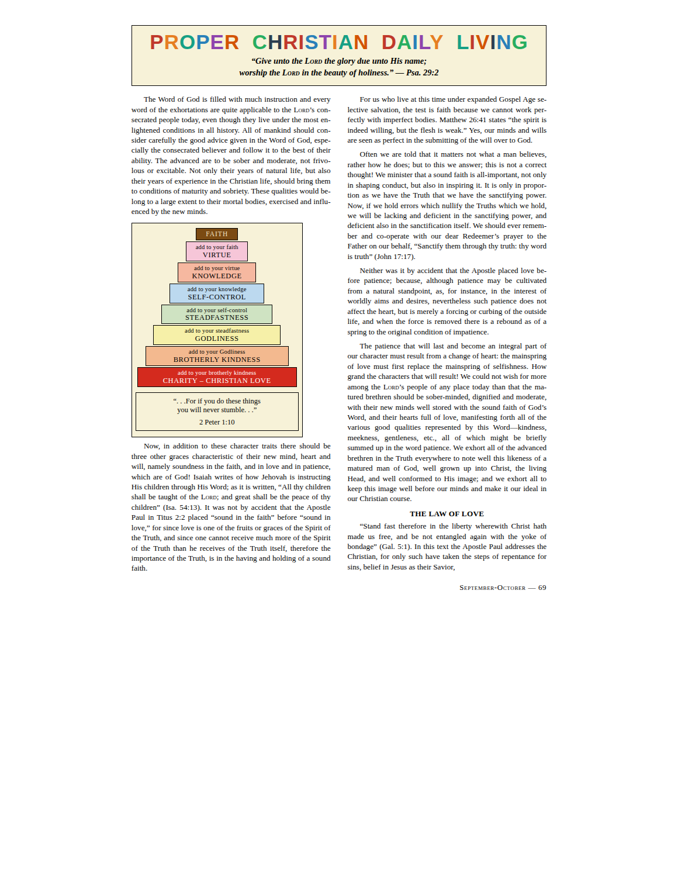PROPER CHRISTIAN DAILY LIVING
“Give unto the Lord the glory due unto His name;
worship the Lord in the beauty of holiness.” — Psa. 29:2
The Word of God is filled with much instruction and every word of the exhortations are quite applicable to the Lord’s consecrated people today, even though they live under the most enlightened conditions in all history. All of mankind should consider carefully the good advice given in the Word of God, especially the consecrated believer and follow it to the best of their ability. The advanced are to be sober and moderate, not frivolous or excitable. Not only their years of natural life, but also their years of experience in the Christian life, should bring them to conditions of maturity and sobriety. These qualities would belong to a large extent to their mortal bodies, exercised and influenced by the new minds.
FAITH
add to your faith VIRTUE
add to your virtue KNOWLEDGE
add to your knowledge SELF-CONTROL
add to your self-control STEADFASTNESS
add to your steadfastness GODLINESS
add to your Godliness BROTHERLY KINDNESS
add to your brotherly kindness CHARITY – CHRISTIAN LOVE
“. . .For if you do these things
you will never stumble. . .” 2 Peter 1:10
Now, in addition to these character traits there should be three other graces characteristic of their new mind, heart and will, namely soundness in the faith, and in love and in patience, which are of God! Isaiah writes of how Jehovah is instructing His children through His Word; as it is written, “All thy children shall be taught of the Lord; and great shall be the peace of thy children” (Isa. 54:13). It was not by accident that the Apostle Paul in Titus 2:2 placed “sound in the faith” before “sound in love,” for since love is one of the fruits or graces of the Spirit of the Truth, and since one cannot receive much more of the Spirit of the Truth than he receives of the Truth itself, therefore the importance of the Truth, is in the having and holding of a sound faith.
For us who live at this time under expanded Gospel Age selective salvation, the test is faith because we cannot work perfectly with imperfect bodies. Matthew 26:41 states “the spirit is indeed willing, but the flesh is weak.” Yes, our minds and wills are seen as perfect in the submitting of the will over to God.
Often we are told that it matters not what a man believes, rather how he does; but to this we answer; this is not a correct thought! We minister that a sound faith is all-important, not only in shaping conduct, but also in inspiring it. It is only in proportion as we have the Truth that we have the sanctifying power. Now, if we hold errors which nullify the Truths which we hold, we will be lacking and deficient in the sanctifying power, and deficient also in the sanctification itself. We should ever remember and co-operate with our dear Redeemer’s prayer to the Father on our behalf, “Sanctify them through thy truth: thy word is truth” (John 17:17).
Neither was it by accident that the Apostle placed love before patience; because, although patience may be cultivated from a natural standpoint, as, for instance, in the interest of worldly aims and desires, nevertheless such patience does not affect the heart, but is merely a forcing or curbing of the outside life, and when the force is removed there is a rebound as of a spring to the original condition of impatience.
The patience that will last and become an integral part of our character must result from a change of heart: the mainspring of love must first replace the mainspring of selfishness. How grand the characters that will result! We could not wish for more among the Lord’s people of any place today than that the matured brethren should be sober-minded, dignified and moderate, with their new minds well stored with the sound faith of God’s Word, and their hearts full of love, manifesting forth all of the various good qualities represented by this Word—kindness, meekness, gentleness, etc., all of which might be briefly summed up in the word patience. We exhort all of the advanced brethren in the Truth everywhere to note well this likeness of a matured man of God, well grown up into Christ, the living Head, and well conformed to His image; and we exhort all to keep this image well before our minds and make it our ideal in our Christian course.
THE LAW OF LOVE
“Stand fast therefore in the liberty wherewith Christ hath made us free, and be not entangled again with the yoke of bondage” (Gal. 5:1). In this text the Apostle Paul addresses the Christian, for only such have taken the steps of repentance for sins, belief in Jesus as their Savior,
September-October — 69